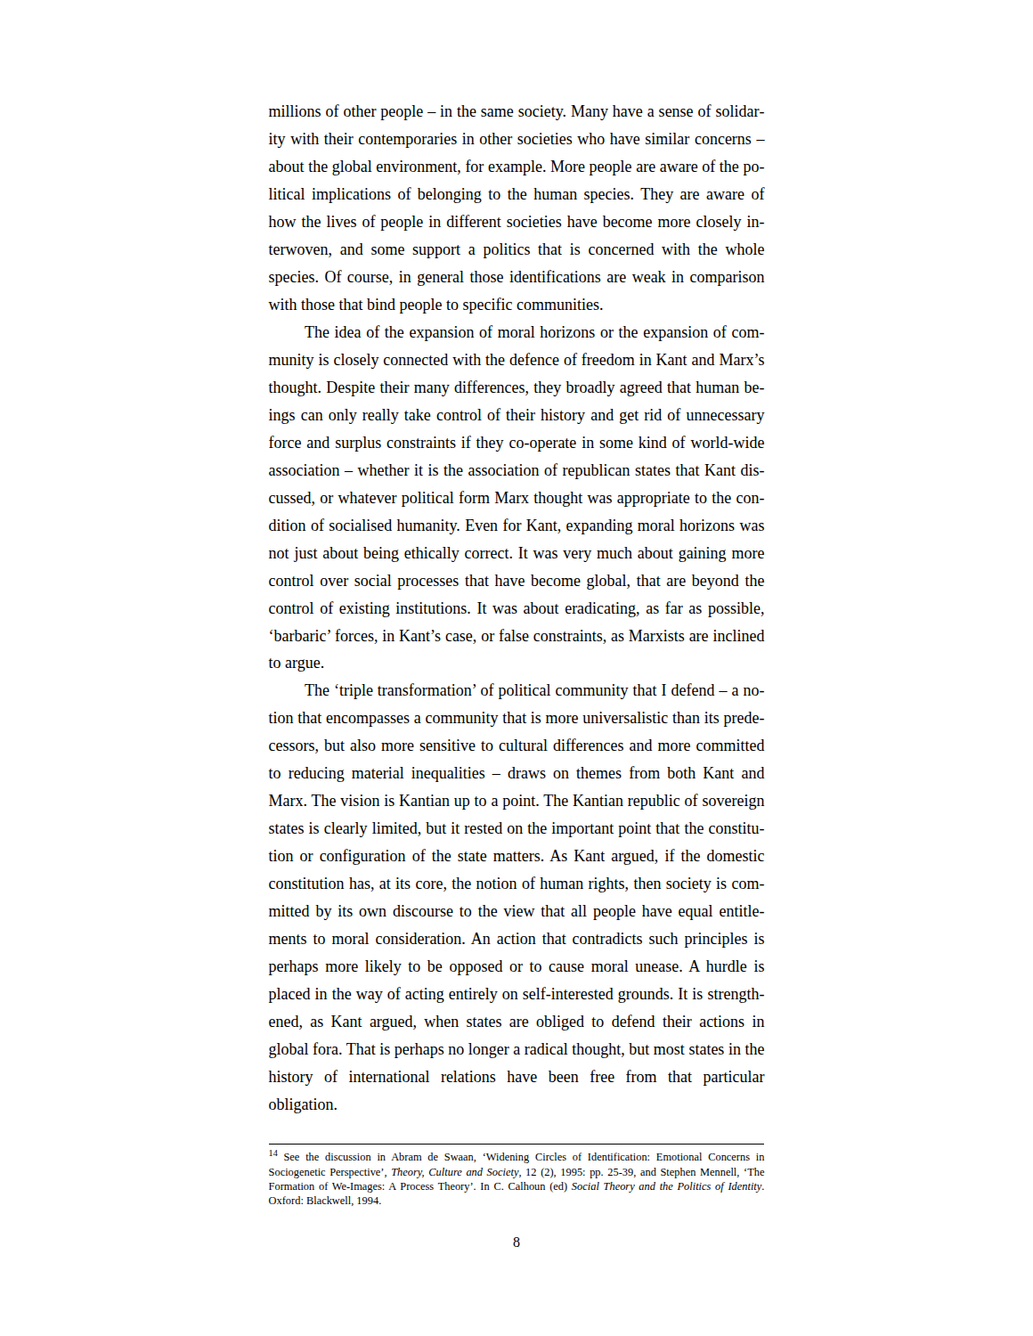millions of other people – in the same society. Many have a sense of solidarity with their contemporaries in other societies who have similar concerns – about the global environment, for example. More people are aware of the political implications of belonging to the human species. They are aware of how the lives of people in different societies have become more closely interwoven, and some support a politics that is concerned with the whole species. Of course, in general those identifications are weak in comparison with those that bind people to specific communities.
The idea of the expansion of moral horizons or the expansion of community is closely connected with the defence of freedom in Kant and Marx’s thought. Despite their many differences, they broadly agreed that human beings can only really take control of their history and get rid of unnecessary force and surplus constraints if they co-operate in some kind of world-wide association – whether it is the association of republican states that Kant discussed, or whatever political form Marx thought was appropriate to the condition of socialised humanity. Even for Kant, expanding moral horizons was not just about being ethically correct. It was very much about gaining more control over social processes that have become global, that are beyond the control of existing institutions. It was about eradicating, as far as possible, ‘barbaric’ forces, in Kant’s case, or false constraints, as Marxists are inclined to argue.
The ‘triple transformation’ of political community that I defend – a notion that encompasses a community that is more universalistic than its predecessors, but also more sensitive to cultural differences and more committed to reducing material inequalities – draws on themes from both Kant and Marx. The vision is Kantian up to a point. The Kantian republic of sovereign states is clearly limited, but it rested on the important point that the constitution or configuration of the state matters. As Kant argued, if the domestic constitution has, at its core, the notion of human rights, then society is committed by its own discourse to the view that all people have equal entitlements to moral consideration. An action that contradicts such principles is perhaps more likely to be opposed or to cause moral unease. A hurdle is placed in the way of acting entirely on self-interested grounds. It is strengthened, as Kant argued, when states are obliged to defend their actions in global fora. That is perhaps no longer a radical thought, but most states in the history of international relations have been free from that particular obligation.
14 See the discussion in Abram de Swaan, ‘Widening Circles of Identification: Emotional Concerns in Sociogenetic Perspective’, Theory, Culture and Society, 12 (2), 1995: pp. 25-39, and Stephen Mennell, ‘The Formation of We-Images: A Process Theory’. In C. Calhoun (ed) Social Theory and the Politics of Identity. Oxford: Blackwell, 1994.
8